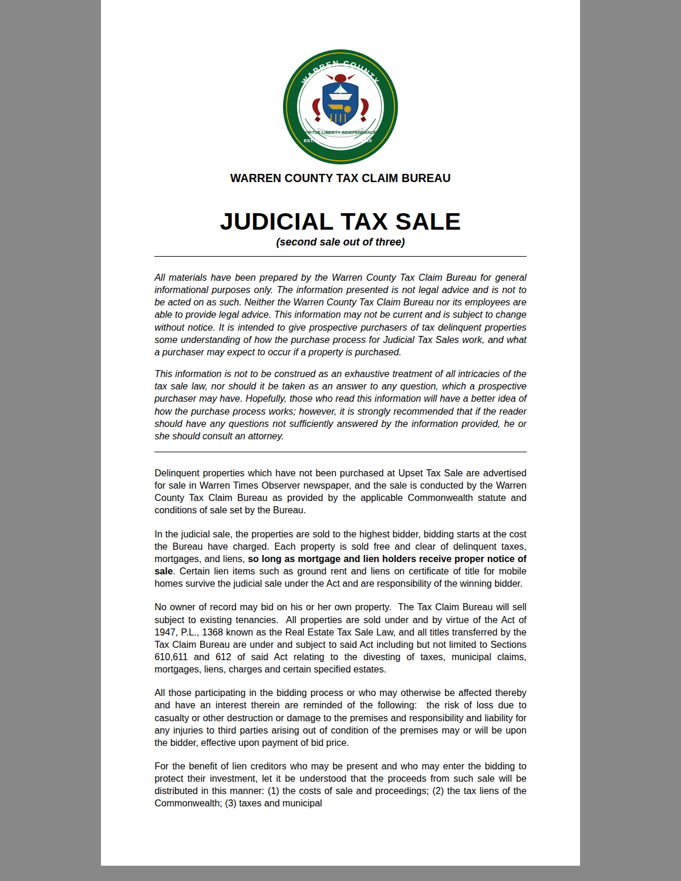WARREN COUNTY PENNSYLVANIA VIRTUE LIBERTY INDEPENDENCE EST. 1819 1819
WARREN COUNTY TAX CLAIM BUREAU
JUDICIAL TAX SALE
(second sale out of three)
All materials have been prepared by the Warren County Tax Claim Bureau for general informational purposes only. The information presented is not legal advice and is not to be acted on as such. Neither the Warren County Tax Claim Bureau nor its employees are able to provide legal advice. This information may not be current and is subject to change without notice. It is intended to give prospective purchasers of tax delinquent properties some understanding of how the purchase process for Judicial Tax Sales work, and what a purchaser may expect to occur if a property is purchased.
This information is not to be construed as an exhaustive treatment of all intricacies of the tax sale law, nor should it be taken as an answer to any question, which a prospective purchaser may have. Hopefully, those who read this information will have a better idea of how the purchase process works; however, it is strongly recommended that if the reader should have any questions not sufficiently answered by the information provided, he or she should consult an attorney.
Delinquent properties which have not been purchased at Upset Tax Sale are advertised for sale in Warren Times Observer newspaper, and the sale is conducted by the Warren County Tax Claim Bureau as provided by the applicable Commonwealth statute and conditions of sale set by the Bureau.
In the judicial sale, the properties are sold to the highest bidder, bidding starts at the cost the Bureau have charged. Each property is sold free and clear of delinquent taxes, mortgages, and liens, so long as mortgage and lien holders receive proper notice of sale. Certain lien items such as ground rent and liens on certificate of title for mobile homes survive the judicial sale under the Act and are responsibility of the winning bidder.
No owner of record may bid on his or her own property. The Tax Claim Bureau will sell subject to existing tenancies. All properties are sold under and by virtue of the Act of 1947, P.L., 1368 known as the Real Estate Tax Sale Law, and all titles transferred by the Tax Claim Bureau are under and subject to said Act including but not limited to Sections 610,611 and 612 of said Act relating to the divesting of taxes, municipal claims, mortgages, liens, charges and certain specified estates.
All those participating in the bidding process or who may otherwise be affected thereby and have an interest therein are reminded of the following: the risk of loss due to casualty or other destruction or damage to the premises and responsibility and liability for any injuries to third parties arising out of condition of the premises may or will be upon the bidder, effective upon payment of bid price.
For the benefit of lien creditors who may be present and who may enter the bidding to protect their investment, let it be understood that the proceeds from such sale will be distributed in this manner: (1) the costs of sale and proceedings; (2) the tax liens of the Commonwealth; (3) taxes and municipal